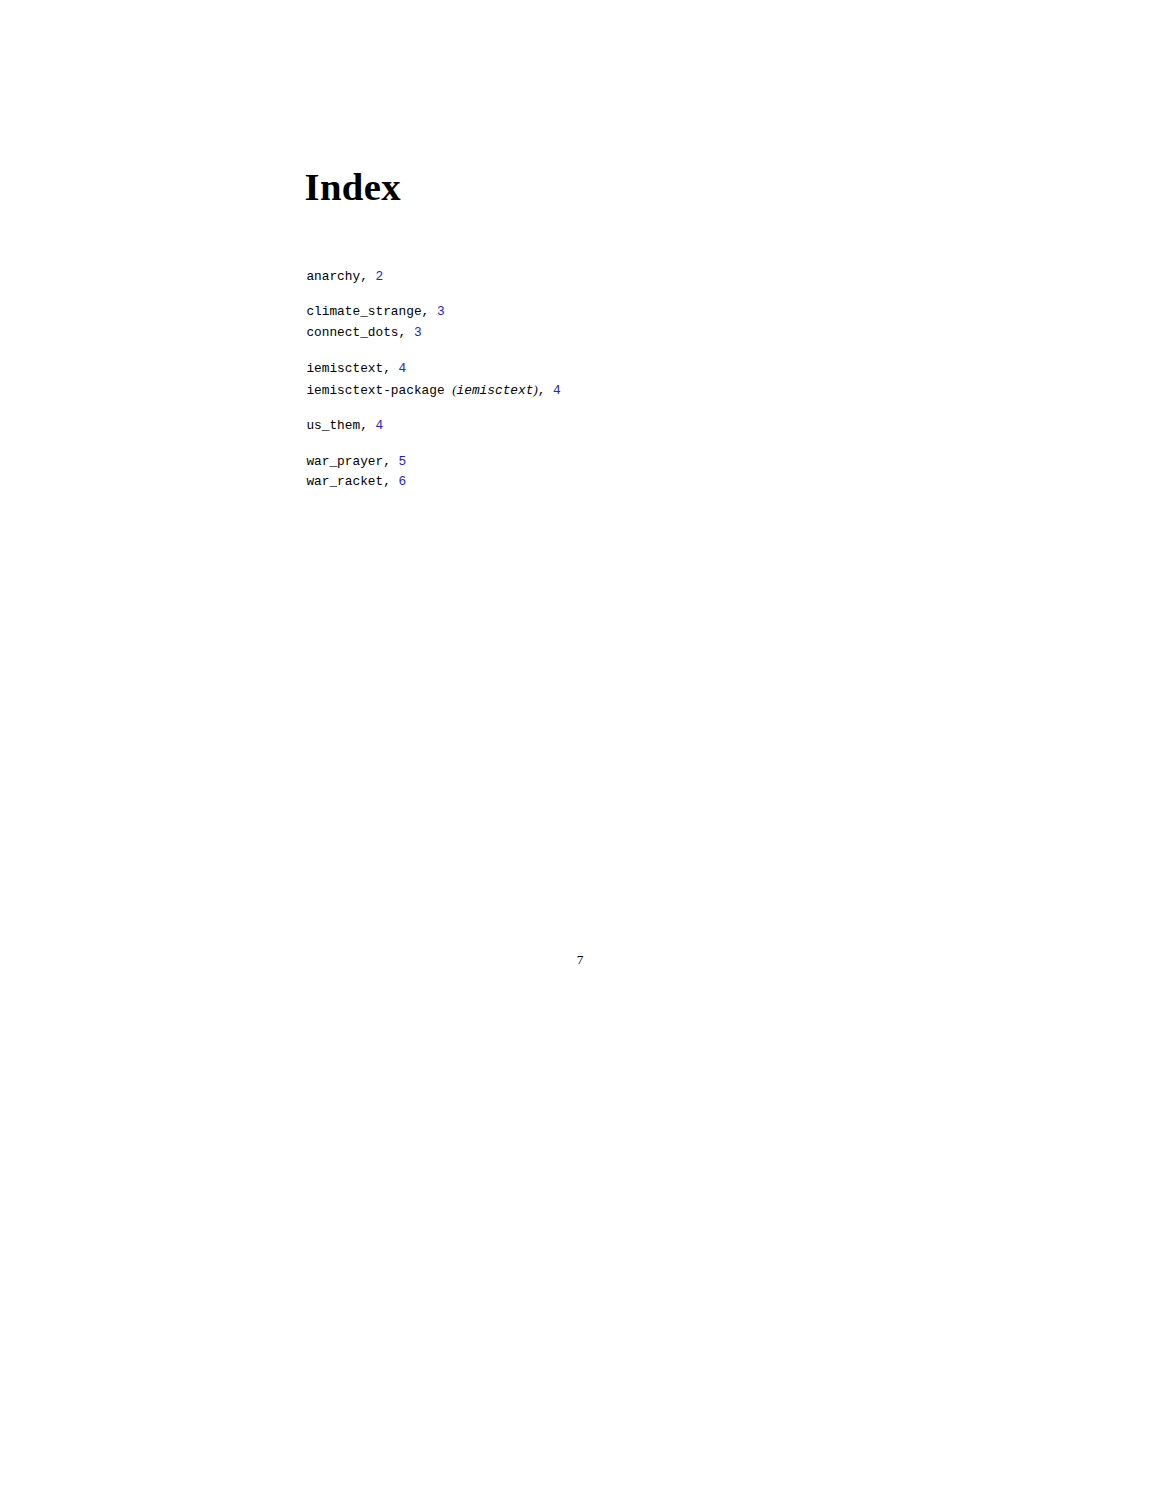Index
anarchy, 2
climate_strange, 3
connect_dots, 3
iemisctext, 4
iemisctext-package (iemisctext), 4
us_them, 4
war_prayer, 5
war_racket, 6
7